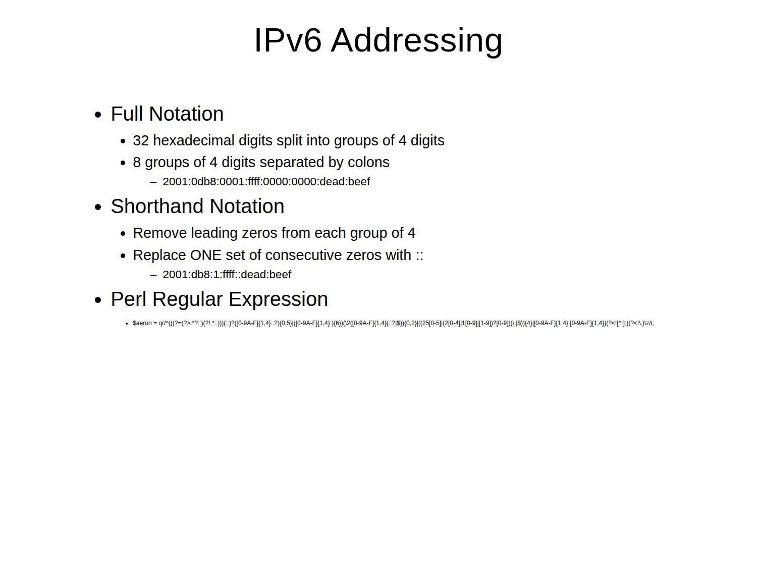IPv6 Addressing
Full Notation
32 hexadecimal digits split into groups of 4 digits
8 groups of 4 digits separated by colons
2001:0db8:0001:ffff:0000:0000:dead:beef
Shorthand Notation
Remove leading zeros from each group of 4
Replace ONE set of consecutive zeros with ::
2001:db8:1:ffff::dead:beef
Perl Regular Expression
$aeron = qr/^(((?=(?>.*?::)(?!.*::)))(::)?([0-9A-F]{1,4}::?){0,5}|([0-9A-F]{1,4}:){6})(\2([0-9A-F]{1,4}(::?|$)){0,2}|((25[0-5]|(2[0-4]|1[0-9]|[1-9])?[0-9])(\.|$)){4}|[0-9A-F]{1,4}:[0-9A-F]{1,4})(?<![^:]:)(?<!\.)\z/i;